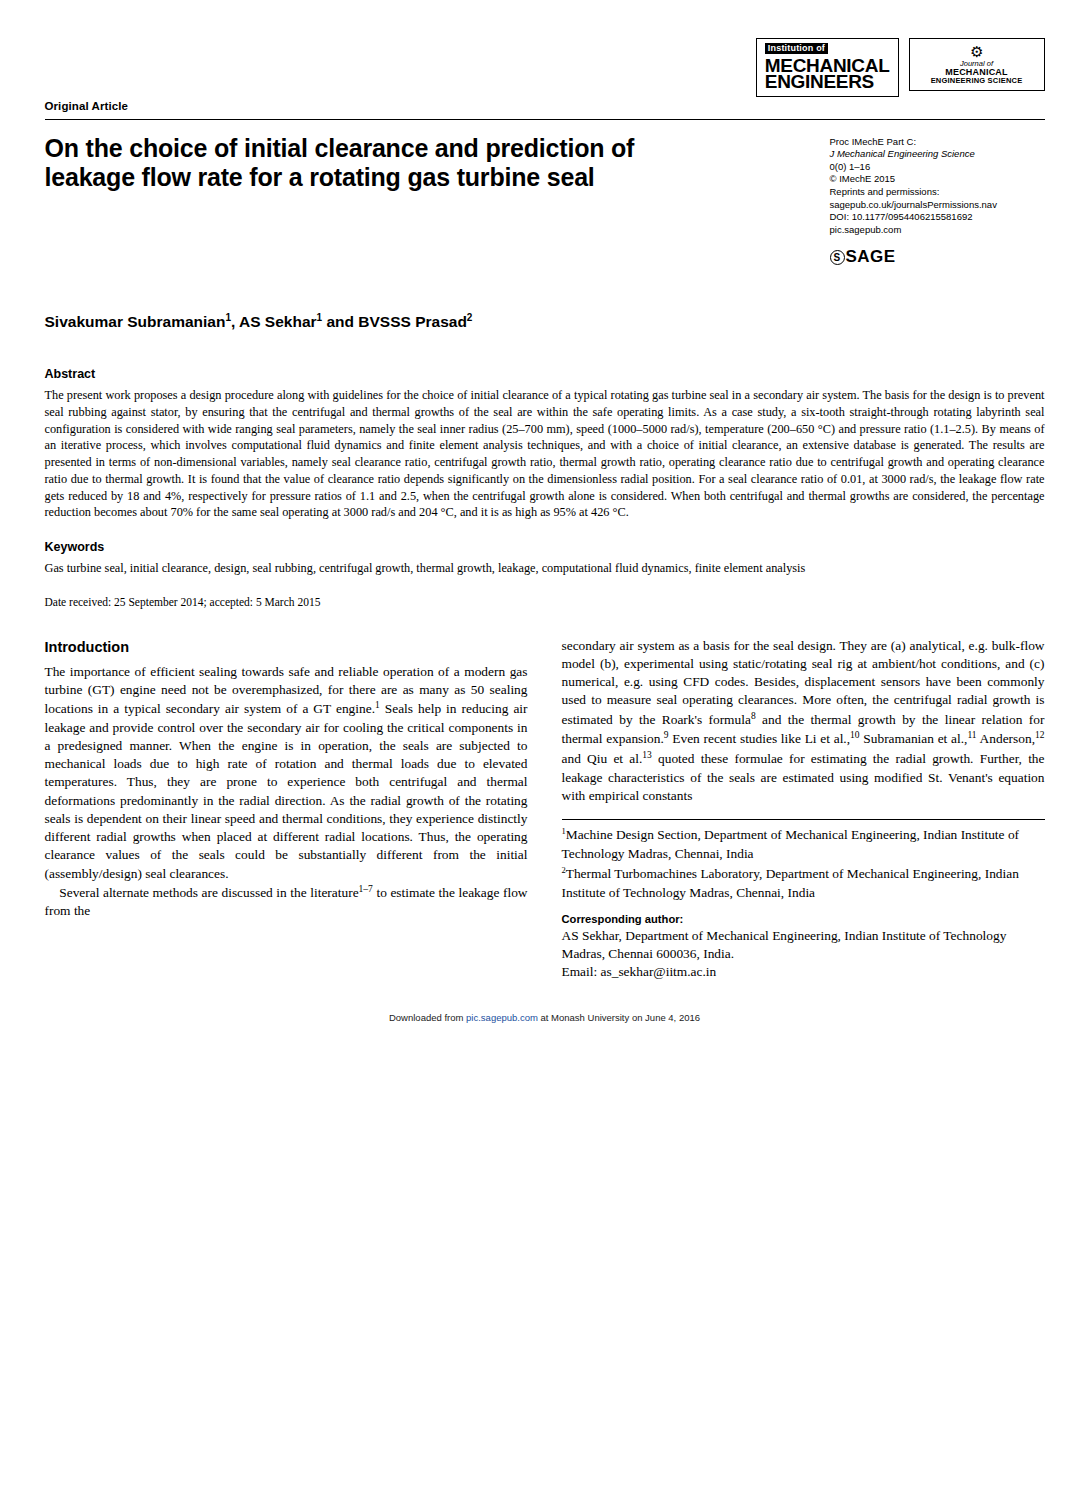Institution of MECHANICAL ENGINEERS
⚙
Journal of MECHANICAL ENGINEERING SCIENCE
Original Article
On the choice of initial clearance and prediction of leakage flow rate for a rotating gas turbine seal
Proc IMechE Part C:
J Mechanical Engineering Science
0(0) 1–16
© IMechE 2015
Reprints and permissions:
sagepub.co.uk/journalsPermissions.nav
DOI: 10.1177/0954406215581692
pic.sagepub.com
SSAGE
Sivakumar Subramanian1, AS Sekhar1 and BVSSS Prasad2
Abstract
The present work proposes a design procedure along with guidelines for the choice of initial clearance of a typical rotating gas turbine seal in a secondary air system. The basis for the design is to prevent seal rubbing against stator, by ensuring that the centrifugal and thermal growths of the seal are within the safe operating limits. As a case study, a six-tooth straight-through rotating labyrinth seal configuration is considered with wide ranging seal parameters, namely the seal inner radius (25–700 mm), speed (1000–5000 rad/s), temperature (200–650 °C) and pressure ratio (1.1–2.5). By means of an iterative process, which involves computational fluid dynamics and finite element analysis techniques, and with a choice of initial clearance, an extensive database is generated. The results are presented in terms of non-dimensional variables, namely seal clearance ratio, centrifugal growth ratio, thermal growth ratio, operating clearance ratio due to centrifugal growth and operating clearance ratio due to thermal growth. It is found that the value of clearance ratio depends significantly on the dimensionless radial position. For a seal clearance ratio of 0.01, at 3000 rad/s, the leakage flow rate gets reduced by 18 and 4%, respectively for pressure ratios of 1.1 and 2.5, when the centrifugal growth alone is considered. When both centrifugal and thermal growths are considered, the percentage reduction becomes about 70% for the same seal operating at 3000 rad/s and 204 °C, and it is as high as 95% at 426 °C.
Keywords
Gas turbine seal, initial clearance, design, seal rubbing, centrifugal growth, thermal growth, leakage, computational fluid dynamics, finite element analysis
Date received: 25 September 2014; accepted: 5 March 2015
Introduction
The importance of efficient sealing towards safe and reliable operation of a modern gas turbine (GT) engine need not be overemphasized, for there are as many as 50 sealing locations in a typical secondary air system of a GT engine.1 Seals help in reducing air leakage and provide control over the secondary air for cooling the critical components in a predesigned manner. When the engine is in operation, the seals are subjected to mechanical loads due to high rate of rotation and thermal loads due to elevated temperatures. Thus, they are prone to experience both centrifugal and thermal deformations predominantly in the radial direction. As the radial growth of the rotating seals is dependent on their linear speed and thermal conditions, they experience distinctly different radial growths when placed at different radial locations. Thus, the operating clearance values of the seals could be substantially different from the initial (assembly/design) seal clearances.
Several alternate methods are discussed in the literature1–7 to estimate the leakage flow from the
secondary air system as a basis for the seal design. They are (a) analytical, e.g. bulk-flow model (b), experimental using static/rotating seal rig at ambient/hot conditions, and (c) numerical, e.g. using CFD codes. Besides, displacement sensors have been commonly used to measure seal operating clearances. More often, the centrifugal radial growth is estimated by the Roark's formula8 and the thermal growth by the linear relation for thermal expansion.9 Even recent studies like Li et al.,10 Subramanian et al.,11 Anderson,12 and Qiu et al.13 quoted these formulae for estimating the radial growth. Further, the leakage characteristics of the seals are estimated using modified St. Venant's equation with empirical constants
1Machine Design Section, Department of Mechanical Engineering, Indian Institute of Technology Madras, Chennai, India
2Thermal Turbomachines Laboratory, Department of Mechanical Engineering, Indian Institute of Technology Madras, Chennai, India
Corresponding author:
AS Sekhar, Department of Mechanical Engineering, Indian Institute of Technology Madras, Chennai 600036, India.
Email: as_sekhar@iitm.ac.in
Downloaded from pic.sagepub.com at Monash University on June 4, 2016